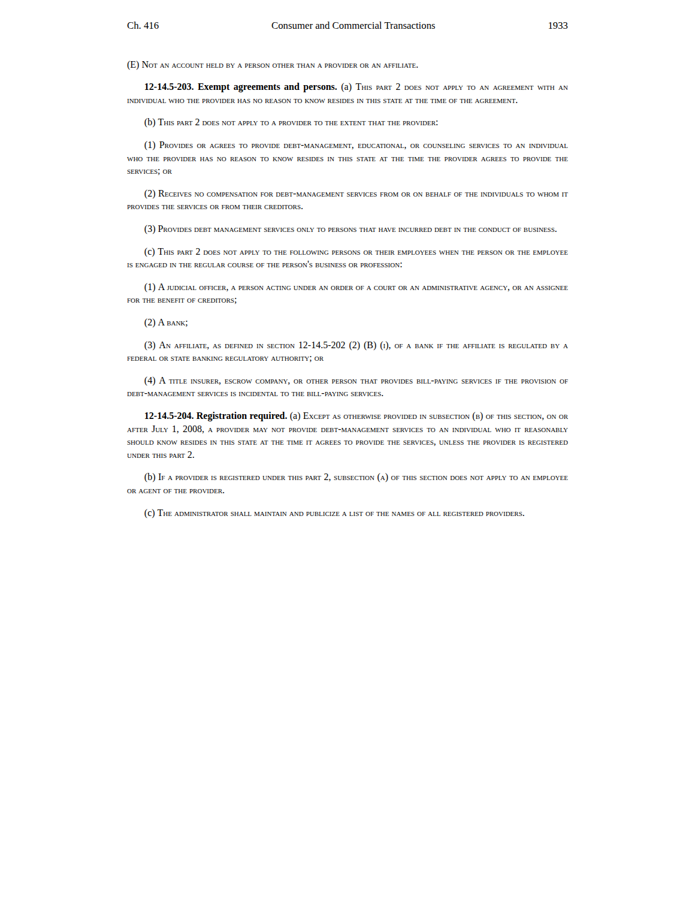Ch. 416 Consumer and Commercial Transactions 1933
(E) Not an account held by a person other than a provider or an affiliate.
12-14.5-203. Exempt agreements and persons. (a) This part 2 does not apply to an agreement with an individual who the provider has no reason to know resides in this state at the time of the agreement.
(b) This part 2 does not apply to a provider to the extent that the provider:
(1) Provides or agrees to provide debt-management, educational, or counseling services to an individual who the provider has no reason to know resides in this state at the time the provider agrees to provide the services; or
(2) Receives no compensation for debt-management services from or on behalf of the individuals to whom it provides the services or from their creditors.
(3) Provides debt management services only to persons that have incurred debt in the conduct of business.
(c) This part 2 does not apply to the following persons or their employees when the person or the employee is engaged in the regular course of the person's business or profession:
(1) A judicial officer, a person acting under an order of a court or an administrative agency, or an assignee for the benefit of creditors;
(2) A bank;
(3) An affiliate, as defined in section 12-14.5-202 (2) (B) (i), of a bank if the affiliate is regulated by a federal or state banking regulatory authority; or
(4) A title insurer, escrow company, or other person that provides bill-paying services if the provision of debt-management services is incidental to the bill-paying services.
12-14.5-204. Registration required. (a) Except as otherwise provided in subsection (b) of this section, on or after July 1, 2008, a provider may not provide debt-management services to an individual who it reasonably should know resides in this state at the time it agrees to provide the services, unless the provider is registered under this part 2.
(b) If a provider is registered under this part 2, subsection (a) of this section does not apply to an employee or agent of the provider.
(c) The administrator shall maintain and publicize a list of the names of all registered providers.